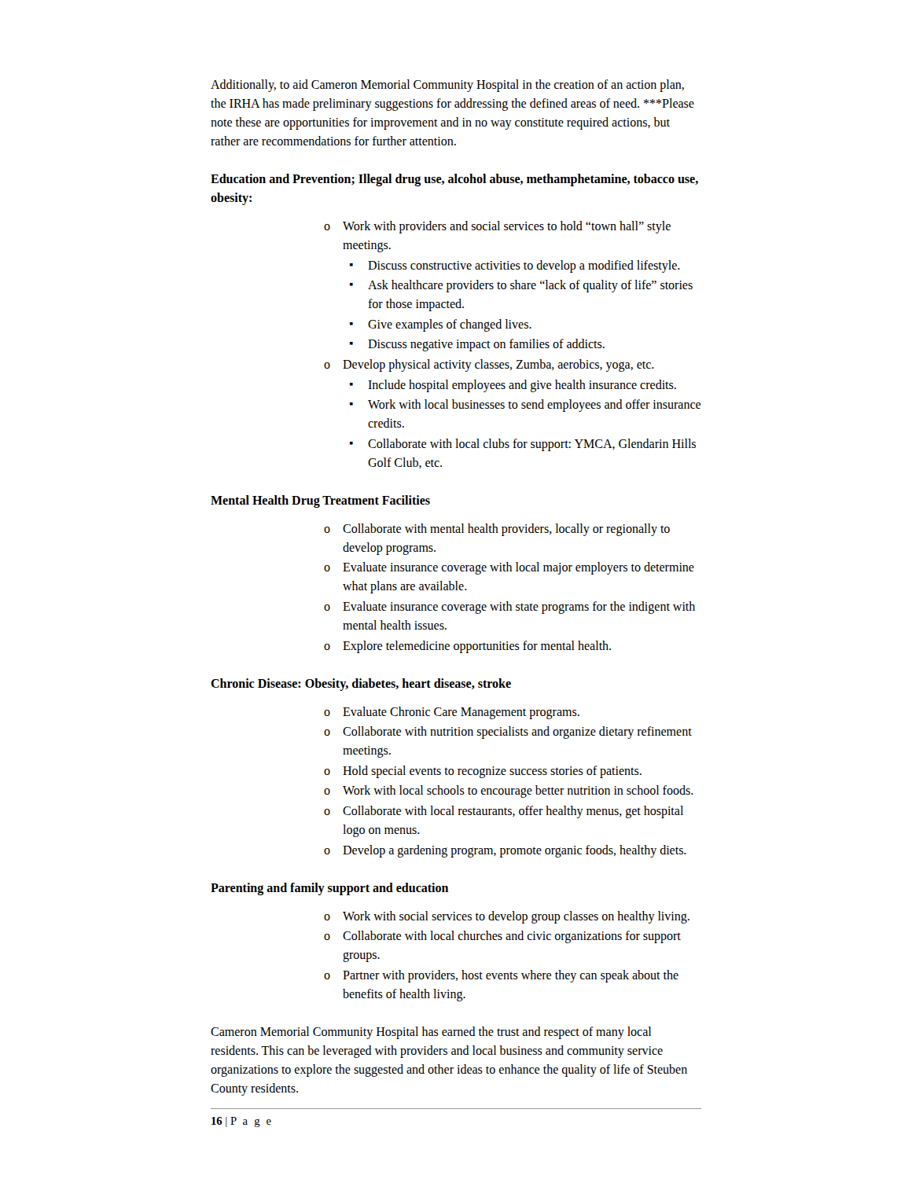Additionally, to aid Cameron Memorial Community Hospital in the creation of an action plan, the IRHA has made preliminary suggestions for addressing the defined areas of need. ***Please note these are opportunities for improvement and in no way constitute required actions, but rather are recommendations for further attention.
Education and Prevention; Illegal drug use, alcohol abuse, methamphetamine, tobacco use, obesity:
Work with providers and social services to hold “town hall” style meetings.
Discuss constructive activities to develop a modified lifestyle.
Ask healthcare providers to share “lack of quality of life” stories for those impacted.
Give examples of changed lives.
Discuss negative impact on families of addicts.
Develop physical activity classes, Zumba, aerobics, yoga, etc.
Include hospital employees and give health insurance credits.
Work with local businesses to send employees and offer insurance credits.
Collaborate with local clubs for support: YMCA, Glendarin Hills Golf Club, etc.
Mental Health Drug Treatment Facilities
Collaborate with mental health providers, locally or regionally to develop programs.
Evaluate insurance coverage with local major employers to determine what plans are available.
Evaluate insurance coverage with state programs for the indigent with mental health issues.
Explore telemedicine opportunities for mental health.
Chronic Disease: Obesity, diabetes, heart disease, stroke
Evaluate Chronic Care Management programs.
Collaborate with nutrition specialists and organize dietary refinement meetings.
Hold special events to recognize success stories of patients.
Work with local schools to encourage better nutrition in school foods.
Collaborate with local restaurants, offer healthy menus, get hospital logo on menus.
Develop a gardening program, promote organic foods, healthy diets.
Parenting and family support and education
Work with social services to develop group classes on healthy living.
Collaborate with local churches and civic organizations for support groups.
Partner with providers, host events where they can speak about the benefits of health living.
Cameron Memorial Community Hospital has earned the trust and respect of many local residents. This can be leveraged with providers and local business and community service organizations to explore the suggested and other ideas to enhance the quality of life of Steuben County residents.
16 | P a g e